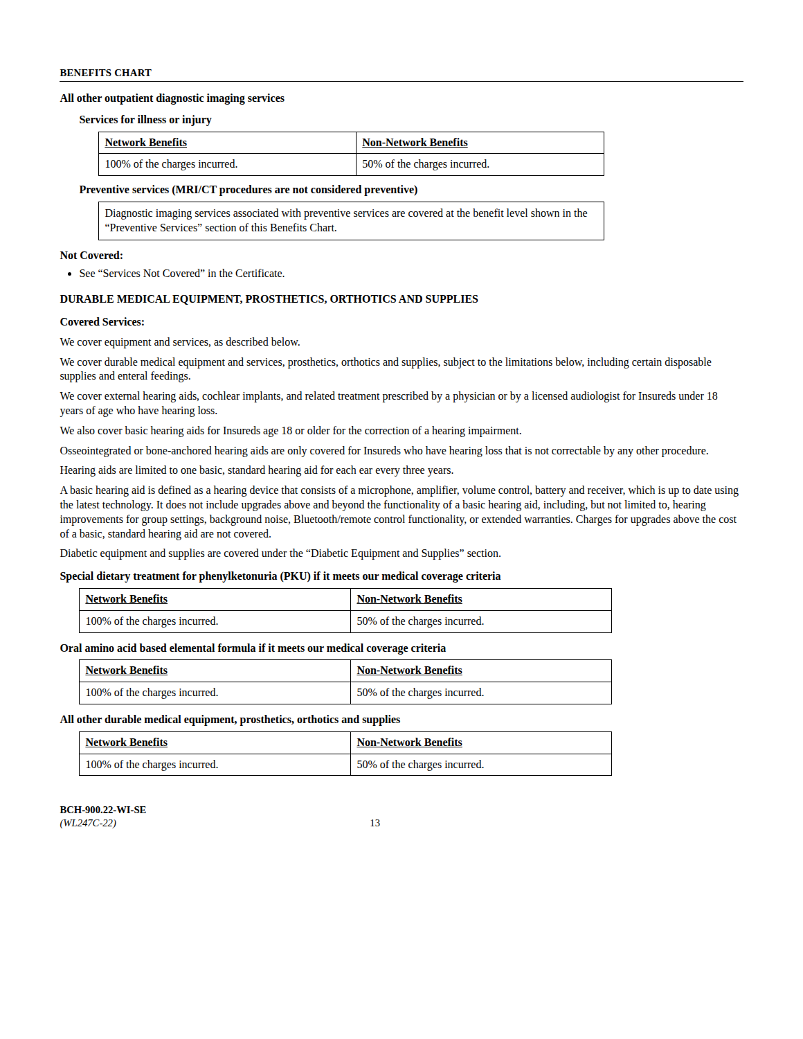BENEFITS CHART
All other outpatient diagnostic imaging services
Services for illness or injury
| Network Benefits | Non-Network Benefits |
| 100% of the charges incurred. | 50% of the charges incurred. |
Preventive services (MRI/CT procedures are not considered preventive)
| Diagnostic imaging services associated with preventive services are covered at the benefit level shown in the “Preventive Services” section of this Benefits Chart. |
Not Covered:
See “Services Not Covered” in the Certificate.
DURABLE MEDICAL EQUIPMENT, PROSTHETICS, ORTHOTICS AND SUPPLIES
Covered Services:
We cover equipment and services, as described below.
We cover durable medical equipment and services, prosthetics, orthotics and supplies, subject to the limitations below, including certain disposable supplies and enteral feedings.
We cover external hearing aids, cochlear implants, and related treatment prescribed by a physician or by a licensed audiologist for Insureds under 18 years of age who have hearing loss.
We also cover basic hearing aids for Insureds age 18 or older for the correction of a hearing impairment.
Osseointegrated or bone-anchored hearing aids are only covered for Insureds who have hearing loss that is not correctable by any other procedure.
Hearing aids are limited to one basic, standard hearing aid for each ear every three years.
A basic hearing aid is defined as a hearing device that consists of a microphone, amplifier, volume control, battery and receiver, which is up to date using the latest technology. It does not include upgrades above and beyond the functionality of a basic hearing aid, including, but not limited to, hearing improvements for group settings, background noise, Bluetooth/remote control functionality, or extended warranties. Charges for upgrades above the cost of a basic, standard hearing aid are not covered.
Diabetic equipment and supplies are covered under the “Diabetic Equipment and Supplies” section.
Special dietary treatment for phenylketonuria (PKU) if it meets our medical coverage criteria
| Network Benefits | Non-Network Benefits |
| 100% of the charges incurred. | 50% of the charges incurred. |
Oral amino acid based elemental formula if it meets our medical coverage criteria
| Network Benefits | Non-Network Benefits |
| 100% of the charges incurred. | 50% of the charges incurred. |
All other durable medical equipment, prosthetics, orthotics and supplies
| Network Benefits | Non-Network Benefits |
| 100% of the charges incurred. | 50% of the charges incurred. |
BCH-900.22-WI-SE
(WL247C-22) 13